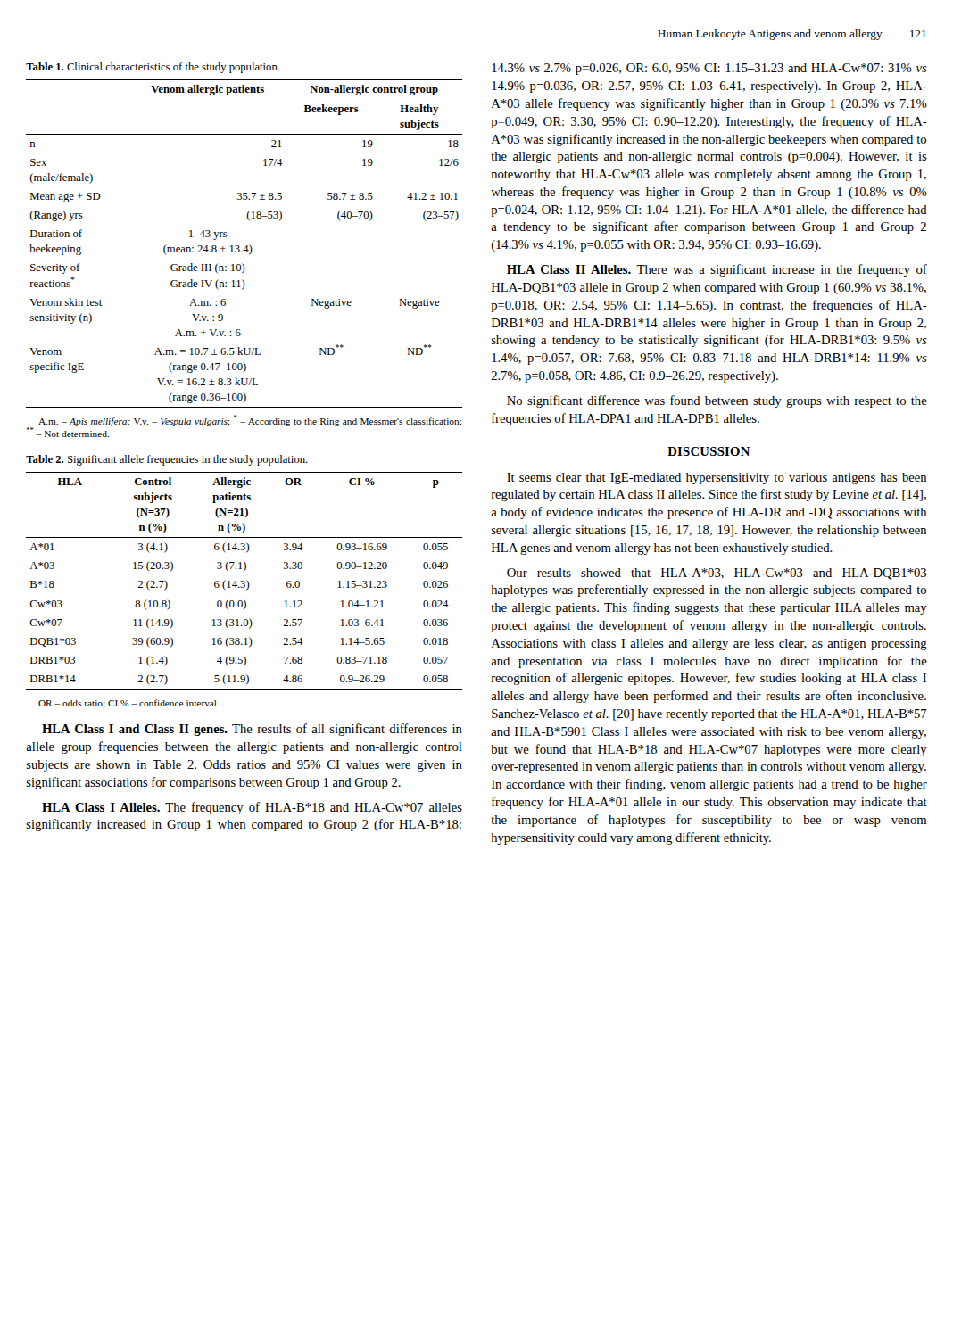Human Leukocyte Antigens and venom allergy 121
Table 1. Clinical characteristics of the study population.
| | Venom allergic patients | Non-allergic control group |
| --- | --- | --- |
| | | Beekeepers | Healthy subjects |
| n | 21 | 19 | 18 |
| Sex (male/female) | 17/4 | 19 | 12/6 |
| Mean age + SD | 35.7 ± 8.5 | 58.7 ± 8.5 | 41.2 ± 10.1 |
| (Range) yrs | (18–53) | (40–70) | (23–57) |
| Duration of beekeeping | 1–43 yrs (mean: 24.8 ± 13.4) | | |
| Severity of reactions * | Grade III (n: 10) Grade IV (n: 11) | | |
| Venom skin test sensitivity (n) | A.m. : 6 V.v. : 9 A.m. + V.v. : 6 | Negative | Negative |
| Venom specific IgE | A.m. = 10.7 ± 6.5 kU/L (range 0.47–100) V.v. = 16.2 ± 8.3 kU/L (range 0.36–100) | ND ** | ND ** |
A.m. – Apis mellifera; V.v. – Vespula vulgaris; * – According to the Ring and Messmer's classification; ** – Not determined.
Table 2. Significant allele frequencies in the study population.
| HLA | Control subjects (N=37) n (%) | Allergic patients (N=21) n (%) | OR | CI % | p |
| --- | --- | --- | --- | --- | --- |
| A*01 | 3 (4.1) | 6 (14.3) | 3.94 | 0.93–16.69 | 0.055 |
| A*03 | 15 (20.3) | 3 (7.1) | 3.30 | 0.90–12.20 | 0.049 |
| B*18 | 2 (2.7) | 6 (14.3) | 6.0 | 1.15–31.23 | 0.026 |
| Cw*03 | 8 (10.8) | 0 (0.0) | 1.12 | 1.04–1.21 | 0.024 |
| Cw*07 | 11 (14.9) | 13 (31.0) | 2.57 | 1.03–6.41 | 0.036 |
| DQB1*03 | 39 (60.9) | 16 (38.1) | 2.54 | 1.14–5.65 | 0.018 |
| DRB1*03 | 1 (1.4) | 4 (9.5) | 7.68 | 0.83–71.18 | 0.057 |
| DRB1*14 | 2 (2.7) | 5 (11.9) | 4.86 | 0.9–26.29 | 0.058 |
OR – odds ratio; CI % – confidence interval.
HLA Class I and Class II genes. The results of all significant differences in allele group frequencies between the allergic patients and non-allergic control subjects are shown in Table 2. Odds ratios and 95% CI values were given in significant associations for comparisons between Group 1 and Group 2.
HLA Class I Alleles. The frequency of HLA-B*18 and HLA-Cw*07 alleles significantly increased in Group 1 when compared to Group 2 (for HLA-B*18: 14.3% vs 2.7% p=0.026, OR: 6.0, 95% CI: 1.15–31.23 and HLA-Cw*07: 31% vs 14.9% p=0.036, OR: 2.57, 95% CI: 1.03–6.41, respectively). In Group 2, HLA-A*03 allele frequency was significantly higher than in Group 1 (20.3% vs 7.1% p=0.049, OR: 3.30, 95% CI: 0.90–12.20). Interestingly, the frequency of HLA-A*03 was significantly increased in the non-allergic beekeepers when compared to the allergic patients and non-allergic normal controls (p=0.004). However, it is noteworthy that HLA-Cw*03 allele was completely absent among the Group 1, whereas the frequency was higher in Group 2 than in Group 1 (10.8% vs 0% p=0.024, OR: 1.12, 95% CI: 1.04–1.21). For HLA-A*01 allele, the difference had a tendency to be significant after comparison between Group 1 and Group 2 (14.3% vs 4.1%, p=0.055 with OR: 3.94, 95% CI: 0.93–16.69).
HLA Class II Alleles. There was a significant increase in the frequency of HLA-DQB1*03 allele in Group 2 when compared with Group 1 (60.9% vs 38.1%, p=0.018, OR: 2.54, 95% CI: 1.14–5.65). In contrast, the frequencies of HLA-DRB1*03 and HLA-DRB1*14 alleles were higher in Group 1 than in Group 2, showing a tendency to be statistically significant (for HLA-DRB1*03: 9.5% vs 1.4%, p=0.057, OR: 7.68, 95% CI: 0.83–71.18 and HLA-DRB1*14: 11.9% vs 2.7%, p=0.058, OR: 4.86, CI: 0.9–26.29, respectively).
No significant difference was found between study groups with respect to the frequencies of HLA-DPA1 and HLA-DPB1 alleles.
DISCUSSION
It seems clear that IgE-mediated hypersensitivity to various antigens has been regulated by certain HLA class II alleles. Since the first study by Levine et al. [14], a body of evidence indicates the presence of HLA-DR and -DQ associations with several allergic situations [15, 16, 17, 18, 19]. However, the relationship between HLA genes and venom allergy has not been exhaustively studied.
Our results showed that HLA-A*03, HLA-Cw*03 and HLA-DQB1*03 haplotypes was preferentially expressed in the non-allergic subjects compared to the allergic patients. This finding suggests that these particular HLA alleles may protect against the development of venom allergy in the non-allergic controls. Associations with class I alleles and allergy are less clear, as antigen processing and presentation via class I molecules have no direct implication for the recognition of allergenic epitopes. However, few studies looking at HLA class I alleles and allergy have been performed and their results are often inconclusive. Sanchez-Velasco et al. [20] have recently reported that the HLA-A*01, HLA-B*57 and HLA-B*5901 Class I alleles were associated with risk to bee venom allergy, but we found that HLA-B*18 and HLA-Cw*07 haplotypes were more clearly over-represented in venom allergic patients than in controls without venom allergy. In accordance with their finding, venom allergic patients had a trend to be higher frequency for HLA-A*01 allele in our study. This observation may indicate that the importance of haplotypes for susceptibility to bee or wasp venom hypersensitivity could vary among different ethnicity.